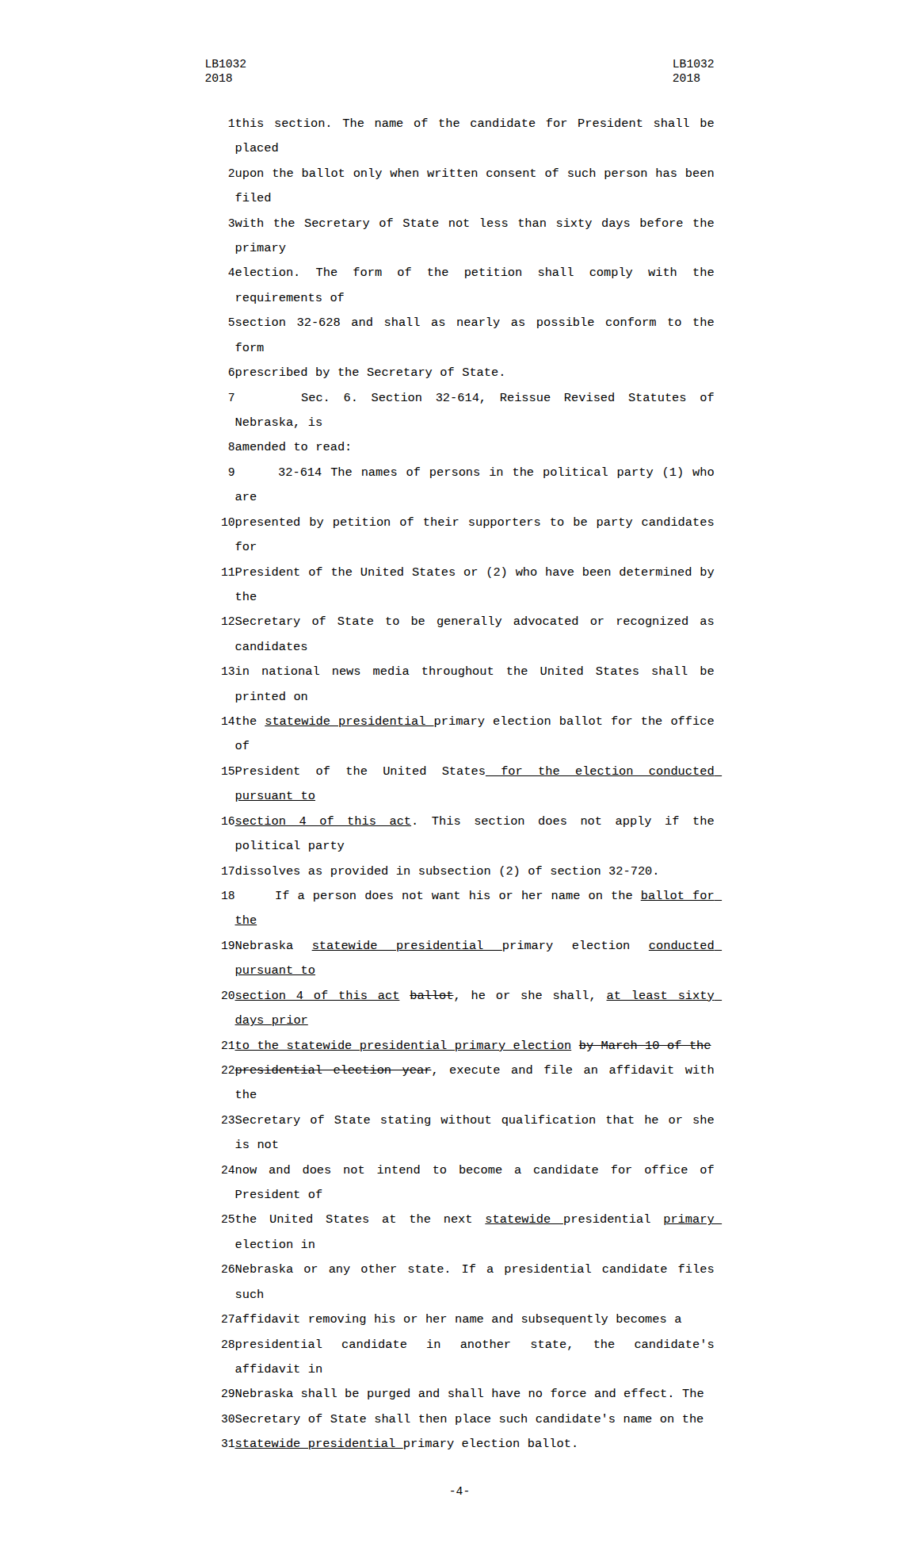LB1032
2018
LB1032
2018
| 1 | this section. The name of the candidate for President shall be placed |
| 2 | upon the ballot only when written consent of such person has been filed |
| 3 | with the Secretary of State not less than sixty days before the primary |
| 4 | election. The form of the petition shall comply with the requirements of |
| 5 | section 32-628 and shall as nearly as possible conform to the form |
| 6 | prescribed by the Secretary of State. |
| 7 | Sec. 6. Section 32-614, Reissue Revised Statutes of Nebraska, is |
| 8 | amended to read: |
| 9 | 32-614 The names of persons in the political party (1) who are |
| 10 | presented by petition of their supporters to be party candidates for |
| 11 | President of the United States or (2) who have been determined by the |
| 12 | Secretary of State to be generally advocated or recognized as candidates |
| 13 | in national news media throughout the United States shall be printed on |
| 14 | the statewide presidential primary election ballot for the office of |
| 15 | President of the United States for the election conducted pursuant to |
| 16 | section 4 of this act . This section does not apply if the political party |
| 17 | dissolves as provided in subsection (2) of section 32-720. |
| 18 | If a person does not want his or her name on the ballot for the |
| 19 | Nebraska statewide presidential primary election conducted pursuant to |
| 20 | section 4 of this act ballot , he or she shall, at least sixty days prior |
| 21 | to the statewide presidential primary election by March 10 of the |
| 22 | presidential election year , execute and file an affidavit with the |
| 23 | Secretary of State stating without qualification that he or she is not |
| 24 | now and does not intend to become a candidate for office of President of |
| 25 | the United States at the next statewide presidential primary election in |
| 26 | Nebraska or any other state. If a presidential candidate files such |
| 27 | affidavit removing his or her name and subsequently becomes a |
| 28 | presidential candidate in another state, the candidate's affidavit in |
| 29 | Nebraska shall be purged and shall have no force and effect. The |
| 30 | Secretary of State shall then place such candidate's name on the |
| 31 | statewide presidential primary election ballot. |
-4-